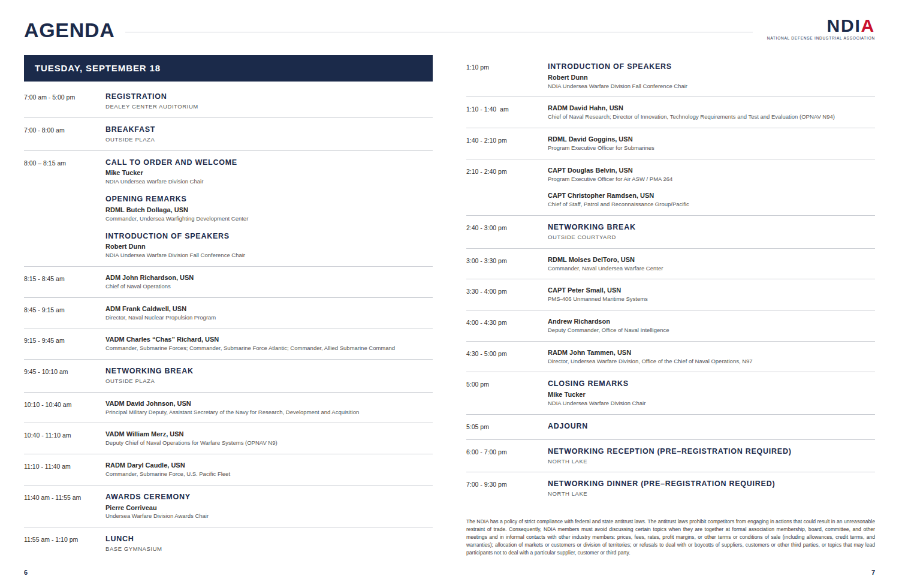Agenda
NDIA
National Defense Industrial Association
Tuesday, September 18
| 7:00 am - 5:00 pm | Registration Dealey Center Auditorium |
| 7:00 - 8:00 am | Breakfast Outside Plaza |
| 8:00 – 8:15 am | Call to Order and Welcome Mike Tucker NDIA Undersea Warfare Division Chair Opening Remarks RDML Butch Dollaga, USN Commander, Undersea Warfighting Development Center Introduction of Speakers Robert Dunn NDIA Undersea Warfare Division Fall Conference Chair |
| 8:15 - 8:45 am | ADM John Richardson, USN Chief of Naval Operations |
| 8:45 - 9:15 am | ADM Frank Caldwell, USN Director, Naval Nuclear Propulsion Program |
| 9:15 - 9:45 am | VADM Charles “Chas” Richard, USN Commander, Submarine Forces; Commander, Submarine Force Atlantic; Commander, Allied Submarine Command |
| 9:45 - 10:10 am | Networking Break Outside Plaza |
| 10:10 - 10:40 am | VADM David Johnson, USN Principal Military Deputy, Assistant Secretary of the Navy for Research, Development and Acquisition |
| 10:40 - 11:10 am | VADM William Merz, USN Deputy Chief of Naval Operations for Warfare Systems (OPNAV N9) |
| 11:10 - 11:40 am | RADM Daryl Caudle, USN Commander, Submarine Force, U.S. Pacific Fleet |
| 11:40 am - 11:55 am | Awards Ceremony Pierre Corriveau Undersea Warfare Division Awards Chair |
| 11:55 am - 1:10 pm | Lunch Base Gymnasium |
| 1:10 pm | Introduction of Speakers Robert Dunn NDIA Undersea Warfare Division Fall Conference Chair |
| 1:10 - 1:40 am | RADM David Hahn, USN Chief of Naval Research; Director of Innovation, Technology Requirements and Test and Evaluation (OPNAV N94) |
| 1:40 - 2:10 pm | RDML David Goggins, USN Program Executive Officer for Submarines |
| 2:10 - 2:40 pm | CAPT Douglas Belvin, USN Program Executive Officer for Air ASW / PMA 264 CAPT Christopher Ramdsen, USN Chief of Staff, Patrol and Reconnaissance Group/Pacific |
| 2:40 - 3:00 pm | Networking Break Outside Courtyard |
| 3:00 - 3:30 pm | RDML Moises DelToro, USN Commander, Naval Undersea Warfare Center |
| 3:30 - 4:00 pm | CAPT Peter Small, USN PMS-406 Unmanned Maritime Systems |
| 4:00 - 4:30 pm | Andrew Richardson Deputy Commander, Office of Naval Intelligence |
| 4:30 - 5:00 pm | RADM John Tammen, USN Director, Undersea Warfare Division, Office of the Chief of Naval Operations, N97 |
| 5:00 pm | Closing Remarks Mike Tucker NDIA Undersea Warfare Division Chair |
| 5:05 pm | Adjourn |
| 6:00 - 7:00 pm | Networking Reception (Pre–Registration Required) North Lake |
| 7:00 - 9:30 pm | Networking Dinner (Pre–Registration Required) North Lake |
The NDIA has a policy of strict compliance with federal and state antitrust laws. The antitrust laws prohibit competitors from engaging in actions that could result in an unreasonable restraint of trade. Consequently, NDIA members must avoid discussing certain topics when they are together at formal association membership, board, committee, and other meetings and in informal contacts with other industry members: prices, fees, rates, profit margins, or other terms or conditions of sale (including allowances, credit terms, and warranties); allocation of markets or customers or division of territories; or refusals to deal with or boycotts of suppliers, customers or other third parties, or topics that may lead participants not to deal with a particular supplier, customer or third party.
6
7